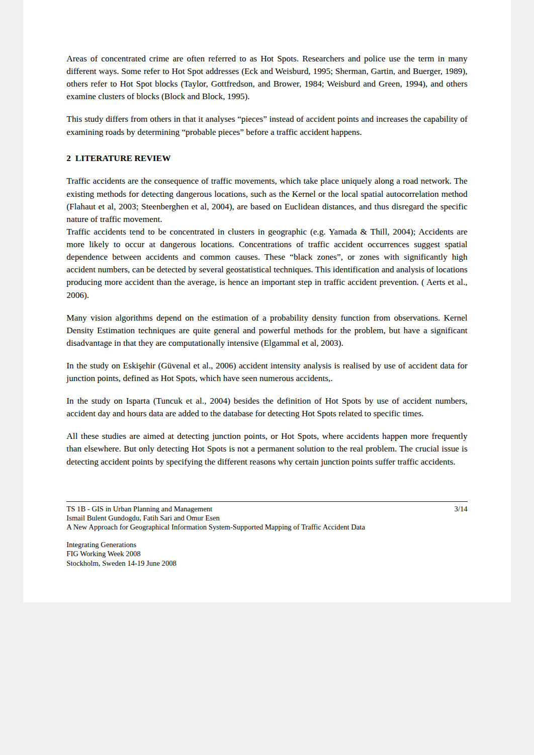Areas of concentrated crime are often referred to as Hot Spots. Researchers and police use the term in many different ways. Some refer to Hot Spot addresses (Eck and Weisburd, 1995; Sherman, Gartin, and Buerger, 1989), others refer to Hot Spot blocks (Taylor, Gottfredson, and Brower, 1984; Weisburd and Green, 1994), and others examine clusters of blocks (Block and Block, 1995).
This study differs from others in that it analyses “pieces” instead of accident points and increases the capability of examining roads by determining “probable pieces” before a traffic accident happens.
2 LITERATURE REVIEW
Traffic accidents are the consequence of traffic movements, which take place uniquely along a road network. The existing methods for detecting dangerous locations, such as the Kernel or the local spatial autocorrelation method (Flahaut et al, 2003; Steenberghen et al, 2004), are based on Euclidean distances, and thus disregard the specific nature of traffic movement.
Traffic accidents tend to be concentrated in clusters in geographic (e.g. Yamada & Thill, 2004); Accidents are more likely to occur at dangerous locations. Concentrations of traffic accident occurrences suggest spatial dependence between accidents and common causes. These “black zones”, or zones with significantly high accident numbers, can be detected by several geostatistical techniques. This identification and analysis of locations producing more accident than the average, is hence an important step in traffic accident prevention. ( Aerts et al., 2006).
Many vision algorithms depend on the estimation of a probability density function from observations. Kernel Density Estimation techniques are quite general and powerful methods for the problem, but have a significant disadvantage in that they are computationally intensive (Elgammal et al, 2003).
In the study on Eskişehir (Güvenal et al., 2006) accident intensity analysis is realised by use of accident data for junction points, defined as Hot Spots, which have seen numerous accidents,.
In the study on Isparta (Tuncuk et al., 2004) besides the definition of Hot Spots by use of accident numbers, accident day and hours data are added to the database for detecting Hot Spots related to specific times.
All these studies are aimed at detecting junction points, or Hot Spots, where accidents happen more frequently than elsewhere. But only detecting Hot Spots is not a permanent solution to the real problem. The crucial issue is detecting accident points by specifying the different reasons why certain junction points suffer traffic accidents.
TS 1B - GIS in Urban Planning and Management
3/14
Ismail Bulent Gundogdu, Fatih Sari and Omur Esen
A New Approach for Geographical Information System-Supported Mapping of Traffic Accident Data
Integrating Generations
FIG Working Week 2008
Stockholm, Sweden 14-19 June 2008